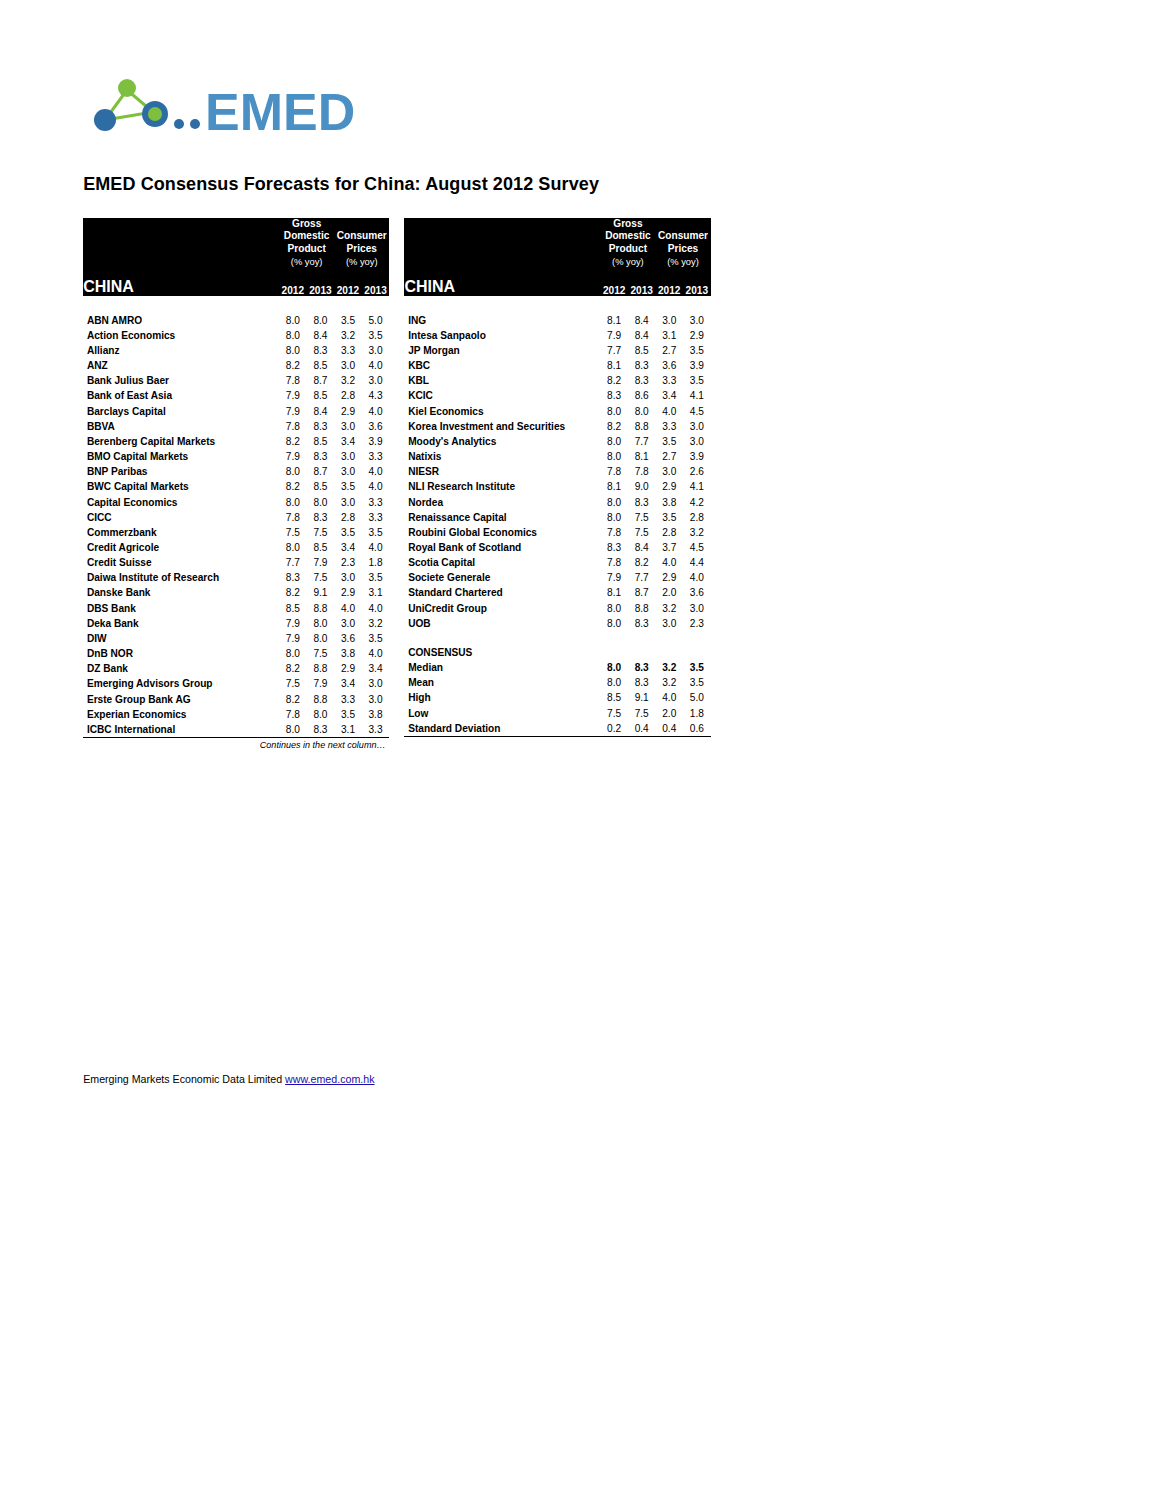EMED
EMED Consensus Forecasts for China: August 2012 Survey
| CHINA | Gross Domestic Product (% yoy) | Consumer Prices (% yoy) |
| --- | --- | --- |
| 2012 | 2013 | 2012 | 2013 |
| ABN AMRO | 8.0 | 8.0 | 3.5 | 5.0 |
| Action Economics | 8.0 | 8.4 | 3.2 | 3.5 |
| Allianz | 8.0 | 8.3 | 3.3 | 3.0 |
| ANZ | 8.2 | 8.5 | 3.0 | 4.0 |
| Bank Julius Baer | 7.8 | 8.7 | 3.2 | 3.0 |
| Bank of East Asia | 7.9 | 8.5 | 2.8 | 4.3 |
| Barclays Capital | 7.9 | 8.4 | 2.9 | 4.0 |
| BBVA | 7.8 | 8.3 | 3.0 | 3.6 |
| Berenberg Capital Markets | 8.2 | 8.5 | 3.4 | 3.9 |
| BMO Capital Markets | 7.9 | 8.3 | 3.0 | 3.3 |
| BNP Paribas | 8.0 | 8.7 | 3.0 | 4.0 |
| BWC Capital Markets | 8.2 | 8.5 | 3.5 | 4.0 |
| Capital Economics | 8.0 | 8.0 | 3.0 | 3.3 |
| CICC | 7.8 | 8.3 | 2.8 | 3.3 |
| Commerzbank | 7.5 | 7.5 | 3.5 | 3.5 |
| Credit Agricole | 8.0 | 8.5 | 3.4 | 4.0 |
| Credit Suisse | 7.7 | 7.9 | 2.3 | 1.8 |
| Daiwa Institute of Research | 8.3 | 7.5 | 3.0 | 3.5 |
| Danske Bank | 8.2 | 9.1 | 2.9 | 3.1 |
| DBS Bank | 8.5 | 8.8 | 4.0 | 4.0 |
| Deka Bank | 7.9 | 8.0 | 3.0 | 3.2 |
| DIW | 7.9 | 8.0 | 3.6 | 3.5 |
| DnB NOR | 8.0 | 7.5 | 3.8 | 4.0 |
| DZ Bank | 8.2 | 8.8 | 2.9 | 3.4 |
| Emerging Advisors Group | 7.5 | 7.9 | 3.4 | 3.0 |
| Erste Group Bank AG | 8.2 | 8.8 | 3.3 | 3.0 |
| Experian Economics | 7.8 | 8.0 | 3.5 | 3.8 |
| ICBC International | 8.0 | 8.3 | 3.1 | 3.3 |
| Continues in the next column… |
| CHINA | Gross Domestic Product (% yoy) | Consumer Prices (% yoy) |
| --- | --- | --- |
| 2012 | 2013 | 2012 | 2013 |
| ING | 8.1 | 8.4 | 3.0 | 3.0 |
| Intesa Sanpaolo | 7.9 | 8.4 | 3.1 | 2.9 |
| JP Morgan | 7.7 | 8.5 | 2.7 | 3.5 |
| KBC | 8.1 | 8.3 | 3.6 | 3.9 |
| KBL | 8.2 | 8.3 | 3.3 | 3.5 |
| KCIC | 8.3 | 8.6 | 3.4 | 4.1 |
| Kiel Economics | 8.0 | 8.0 | 4.0 | 4.5 |
| Korea Investment and Securities | 8.2 | 8.8 | 3.3 | 3.0 |
| Moody's Analytics | 8.0 | 7.7 | 3.5 | 3.0 |
| Natixis | 8.0 | 8.1 | 2.7 | 3.9 |
| NIESR | 7.8 | 7.8 | 3.0 | 2.6 |
| NLI Research Institute | 8.1 | 9.0 | 2.9 | 4.1 |
| Nordea | 8.0 | 8.3 | 3.8 | 4.2 |
| Renaissance Capital | 8.0 | 7.5 | 3.5 | 2.8 |
| Roubini Global Economics | 7.8 | 7.5 | 2.8 | 3.2 |
| Royal Bank of Scotland | 8.3 | 8.4 | 3.7 | 4.5 |
| Scotia Capital | 7.8 | 8.2 | 4.0 | 4.4 |
| Societe Generale | 7.9 | 7.7 | 2.9 | 4.0 |
| Standard Chartered | 8.1 | 8.7 | 2.0 | 3.6 |
| UniCredit Group | 8.0 | 8.8 | 3.2 | 3.0 |
| UOB | 8.0 | 8.3 | 3.0 | 2.3 |
| CONSENSUS | | | | |
| Median | 8.0 | 8.3 | 3.2 | 3.5 |
| Mean | 8.0 | 8.3 | 3.2 | 3.5 |
| High | 8.5 | 9.1 | 4.0 | 5.0 |
| Low | 7.5 | 7.5 | 2.0 | 1.8 |
| Standard Deviation | 0.2 | 0.4 | 0.4 | 0.6 |
Emerging Markets Economic Data Limited www.emed.com.hk